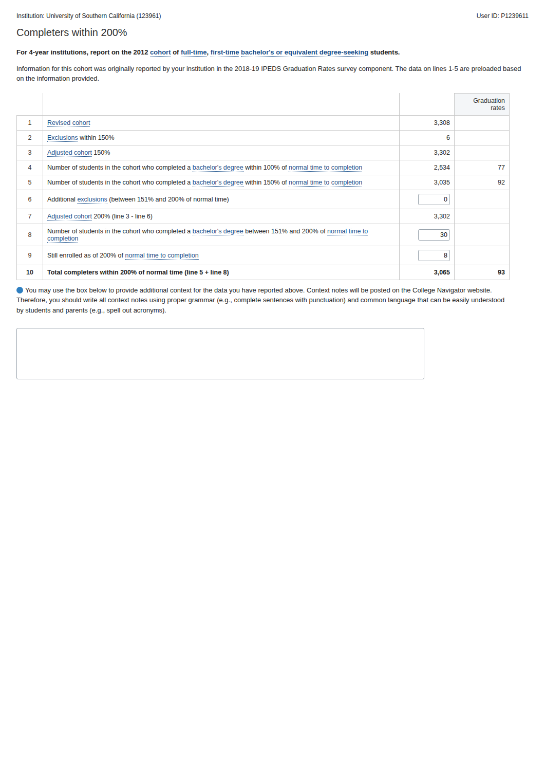Institution: University of Southern California (123961)
User ID: P1239611
Completers within 200%
For 4-year institutions, report on the 2012 cohort of full-time, first-time bachelor's or equivalent degree-seeking students.
Information for this cohort was originally reported by your institution in the 2018-19 IPEDS Graduation Rates survey component. The data on lines 1-5 are preloaded based on the information provided.
| | | | Graduation rates |
| --- | --- | --- | --- |
| 1 | Revised cohort | 3,308 | |
| 2 | Exclusions within 150% | 6 | |
| 3 | Adjusted cohort 150% | 3,302 | |
| 4 | Number of students in the cohort who completed a bachelor's degree within 100% of normal time to completion | 2,534 | 77 |
| 5 | Number of students in the cohort who completed a bachelor's degree within 150% of normal time to completion | 3,035 | 92 |
| 6 | Additional exclusions (between 151% and 200% of normal time) | | |
| 7 | Adjusted cohort 200% (line 3 - line 6) | 3,302 | |
| 8 | Number of students in the cohort who completed a bachelor's degree between 151% and 200% of normal time to completion | | |
| 9 | Still enrolled as of 200% of normal time to completion | | |
| 10 | Total completers within 200% of normal time (line 5 + line 8) | 3,065 | 93 |
You may use the box below to provide additional context for the data you have reported above. Context notes will be posted on the College Navigator website. Therefore, you should write all context notes using proper grammar (e.g., complete sentences with punctuation) and common language that can be easily understood by students and parents (e.g., spell out acronyms).